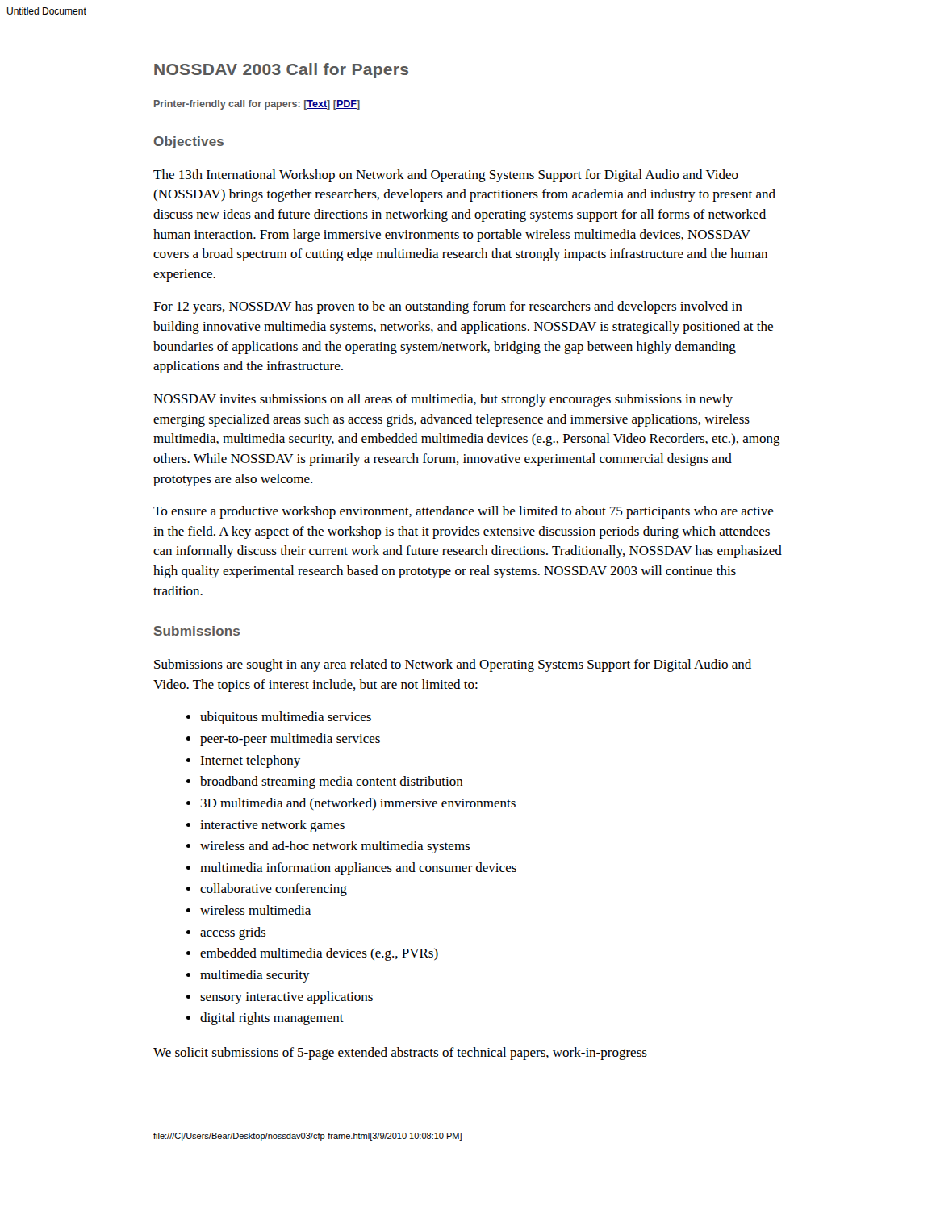Untitled Document
NOSSDAV 2003 Call for Papers
Printer-friendly call for papers: [Text] [PDF]
Objectives
The 13th International Workshop on Network and Operating Systems Support for Digital Audio and Video (NOSSDAV) brings together researchers, developers and practitioners from academia and industry to present and discuss new ideas and future directions in networking and operating systems support for all forms of networked human interaction. From large immersive environments to portable wireless multimedia devices, NOSSDAV covers a broad spectrum of cutting edge multimedia research that strongly impacts infrastructure and the human experience.
For 12 years, NOSSDAV has proven to be an outstanding forum for researchers and developers involved in building innovative multimedia systems, networks, and applications. NOSSDAV is strategically positioned at the boundaries of applications and the operating system/network, bridging the gap between highly demanding applications and the infrastructure.
NOSSDAV invites submissions on all areas of multimedia, but strongly encourages submissions in newly emerging specialized areas such as access grids, advanced telepresence and immersive applications, wireless multimedia, multimedia security, and embedded multimedia devices (e.g., Personal Video Recorders, etc.), among others. While NOSSDAV is primarily a research forum, innovative experimental commercial designs and prototypes are also welcome.
To ensure a productive workshop environment, attendance will be limited to about 75 participants who are active in the field. A key aspect of the workshop is that it provides extensive discussion periods during which attendees can informally discuss their current work and future research directions. Traditionally, NOSSDAV has emphasized high quality experimental research based on prototype or real systems. NOSSDAV 2003 will continue this tradition.
Submissions
Submissions are sought in any area related to Network and Operating Systems Support for Digital Audio and Video. The topics of interest include, but are not limited to:
ubiquitous multimedia services
peer-to-peer multimedia services
Internet telephony
broadband streaming media content distribution
3D multimedia and (networked) immersive environments
interactive network games
wireless and ad-hoc network multimedia systems
multimedia information appliances and consumer devices
collaborative conferencing
wireless multimedia
access grids
embedded multimedia devices (e.g., PVRs)
multimedia security
sensory interactive applications
digital rights management
We solicit submissions of 5-page extended abstracts of technical papers, work-in-progress
file:///C|/Users/Bear/Desktop/nossdav03/cfp-frame.html[3/9/2010 10:08:10 PM]